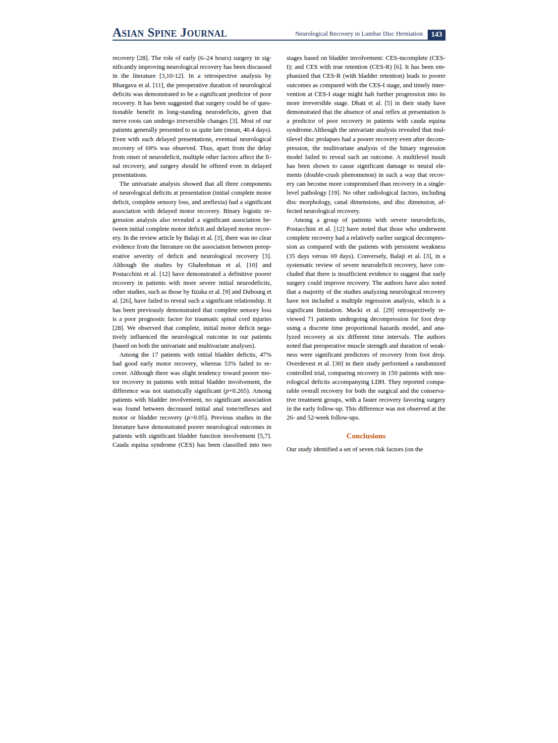Asian Spine Journal
Neurological Recovery in Lumbar Disc Herniation
143
recovery [28]. The role of early (6–24 hours) surgery in significantly improving neurological recovery has been discussed in the literature [3,10-12]. In a retrospective analysis by Bhargava et al. [11], the preoperative duration of neurological deficits was demonstrated to be a significant predictor of poor recovery. It has been suggested that surgery could be of questionable benefit in long-standing neurodeficits, given that nerve roots can undergo irreversible changes [3]. Most of our patients generally presented to us quite late (mean, 40.4 days). Even with such delayed presentations, eventual neurological recovery of 69% was observed. Thus, apart from the delay from onset of neurodeficit, multiple other factors affect the final recovery, and surgery should be offered even in delayed presentations.
The univariate analysis showed that all three components of neurological deficits at presentation (initial complete motor deficit, complete sensory loss, and areflexia) had a significant association with delayed motor recovery. Binary logistic regression analysis also revealed a significant association between initial complete motor deficit and delayed motor recovery. In the review article by Balaji et al. [3], there was no clear evidence from the literature on the association between preoperative severity of deficit and neurological recovery [3]. Although the studies by Ghahrehman et al. [10] and Postacchini et al. [12] have demonstrated a definitive poorer recovery in patients with more severe initial neurodeficits, other studies, such as those by Iizuka et al. [9] and Dubourg et al. [26], have failed to reveal such a significant relationship. It has been previously demonstrated that complete sensory loss is a poor prognostic factor for traumatic spinal cord injuries [28]. We observed that complete, initial motor deficit negatively influenced the neurological outcome in our patients (based on both the univariate and multivariate analyses).
Among the 17 patients with initial bladder deficits, 47% had good early motor recovery, whereas 53% failed to recover. Although there was slight tendency toward poorer motor recovery in patients with initial bladder involvement, the difference was not statistically significant (p=0.265). Among patients with bladder involvement, no significant association was found between decreased initial anal tone/reflexes and motor or bladder recovery (p>0.05). Previous studies in the literature have demonstrated poorer neurological outcomes in patients with significant bladder function involvement [5,7]. Cauda equina syndrome (CES) has been classified into two stages based on bladder involvement: CES-incomplete (CES-I); and CES with true retention (CES-R) [6]. It has been emphasized that CES-R (with bladder retention) leads to poorer outcomes as compared with the CES-I stage, and timely intervention at CES-I stage might halt further progression into its more irreversible stage. Dhatt et al. [5] in their study have demonstrated that the absence of anal reflex at presentation is a predictor of poor recovery in patients with cauda equina syndrome.Although the univariate analysis revealed that multilevel disc prolapses had a poorer recovery even after decompression, the multivariate analysis of the binary regression model failed to reveal such an outcome. A multilevel insult has been shown to cause significant damage to neural elements (double-crush phenomenon) in such a way that recovery can become more compromised than recovery in a single-level pathology [19]. No other radiological factors, including disc morphology, canal dimensions, and disc dimension, affected neurological recovery.
Among a group of patients with severe neurodeficits, Postacchini et al. [12] have noted that those who underwent complete recovery had a relatively earlier surgical decompression as compared with the patients with persistent weakness (35 days versus 69 days). Conversely, Balaji et al. [3], in a systematic review of severe neurodeficit recovery, have concluded that there is insufficient evidence to suggest that early surgery could improve recovery. The authors have also noted that a majority of the studies analyzing neurological recovery have not included a multiple regression analysis, which is a significant limitation. Macki et al. [29] retrospectively reviewed 71 patients undergoing decompression for foot drop using a discrete time proportional hazards model, and analyzed recovery at six different time intervals. The authors noted that preoperative muscle strength and duration of weakness were significant predictors of recovery from foot drop. Overdevest et al. [30] in their study performed a randomized controlled trial, comparing recovery in 150 patients with neurological deficits accompanying LDH. They reported comparable overall recovery for both the surgical and the conservative treatment groups, with a faster recovery favoring surgery in the early follow-up. This difference was not observed at the 26- and 52-week follow-ups.
Conclusions
Our study identified a set of seven risk factors (on the